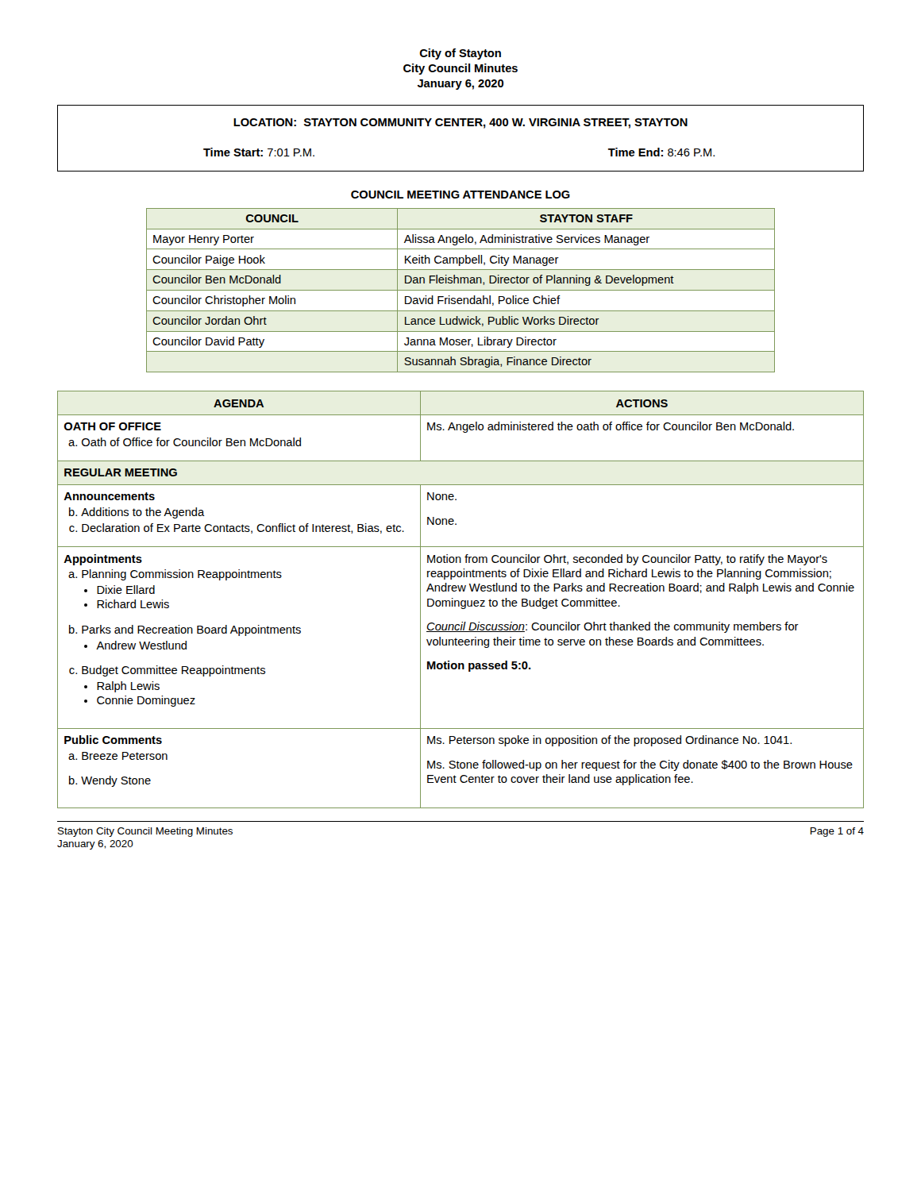City of Stayton
City Council Minutes
January 6, 2020
| LOCATION: STAYTON COMMUNITY CENTER, 400 W. VIRGINIA STREET, STAYTON |
| Time Start: 7:01 P.M. | Time End: 8:46 P.M. |
COUNCIL MEETING ATTENDANCE LOG
| COUNCIL | STAYTON STAFF |
| --- | --- |
| Mayor Henry Porter | Alissa Angelo, Administrative Services Manager |
| Councilor Paige Hook | Keith Campbell, City Manager |
| Councilor Ben McDonald | Dan Fleishman, Director of Planning & Development |
| Councilor Christopher Molin | David Frisendahl, Police Chief |
| Councilor Jordan Ohrt | Lance Ludwick, Public Works Director |
| Councilor David Patty | Janna Moser, Library Director |
| | Susannah Sbragia, Finance Director |
| AGENDA | ACTIONS |
| --- | --- |
| OATH OF OFFICE Oath of Office for Councilor Ben McDonald | Ms. Angelo administered the oath of office for Councilor Ben McDonald. |
| REGULAR MEETING |
| Announcements Additions to the Agenda Declaration of Ex Parte Contacts, Conflict of Interest, Bias, etc. | None. None. |
| Appointments Planning Commission Reappointments Dixie Ellard Richard Lewis Parks and Recreation Board Appointments Andrew Westlund Budget Committee Reappointments Ralph Lewis Connie Dominguez | Motion from Councilor Ohrt, seconded by Councilor Patty, to ratify the Mayor's reappointments of Dixie Ellard and Richard Lewis to the Planning Commission; Andrew Westlund to the Parks and Recreation Board; and Ralph Lewis and Connie Dominguez to the Budget Committee. Council Discussion : Councilor Ohrt thanked the community members for volunteering their time to serve on these Boards and Committees. Motion passed 5:0. |
| Public Comments Breeze Peterson Wendy Stone | Ms. Peterson spoke in opposition of the proposed Ordinance No. 1041. Ms. Stone followed-up on her request for the City donate $400 to the Brown House Event Center to cover their land use application fee. |
Stayton City Council Meeting Minutes
January 6, 2020
Page 1 of 4